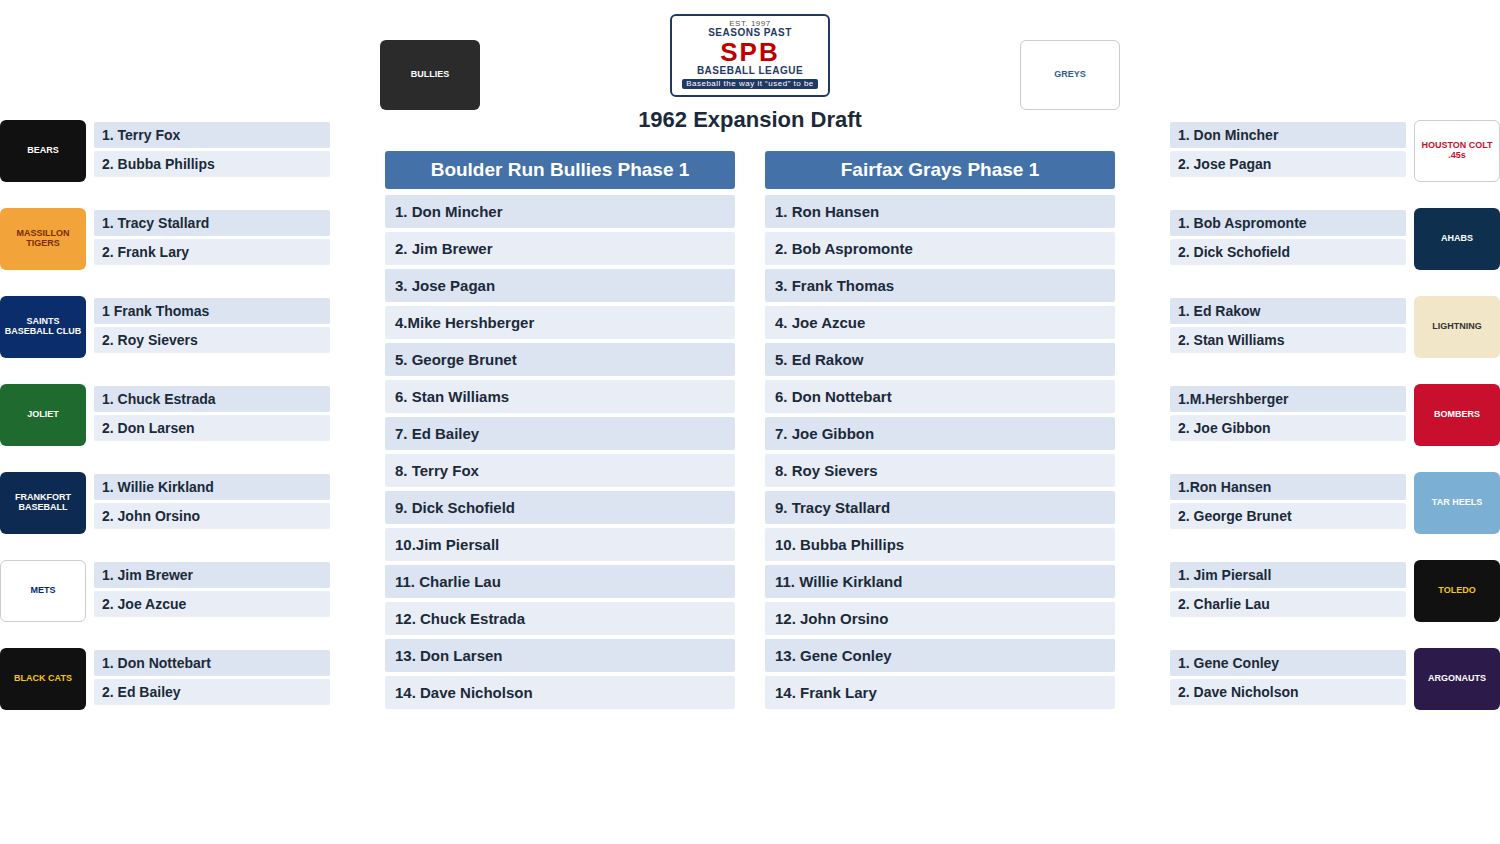EST. 1997 SEASONS PAST SPB BASEBALL LEAGUE Baseball the way it “used” to be
1962 Expansion Draft
BULLIES
GREYS
BEARS
1. Terry Fox
2. Bubba Phillips
MASSILLON TIGERS
1. Tracy Stallard
2. Frank Lary
SAINTS BASEBALL CLUB
1 Frank Thomas
2. Roy Sievers
JOLIET
1. Chuck Estrada
2. Don Larsen
FRANKFORT BASEBALL
1. Willie Kirkland
2. John Orsino
METS
1. Jim Brewer
2. Joe Azcue
BLACK CATS
1. Don Nottebart
2. Ed Bailey
Boulder Run Bullies Phase 1
1. Don Mincher
2. Jim Brewer
3. Jose Pagan
4.Mike Hershberger
5. George Brunet
6. Stan Williams
7. Ed Bailey
8. Terry Fox
9. Dick Schofield
10.Jim Piersall
11. Charlie Lau
12. Chuck Estrada
13. Don Larsen
14. Dave Nicholson
Fairfax Grays Phase 1
1. Ron Hansen
2. Bob Aspromonte
3. Frank Thomas
4. Joe Azcue
5. Ed Rakow
6. Don Nottebart
7. Joe Gibbon
8. Roy Sievers
9. Tracy Stallard
10. Bubba Phillips
11. Willie Kirkland
12. John Orsino
13. Gene Conley
14. Frank Lary
HOUSTON COLT .45s
1. Don Mincher
2. Jose Pagan
AHABS
1. Bob Aspromonte
2. Dick Schofield
LIGHTNING
1. Ed Rakow
2. Stan Williams
BOMBERS
1.M.Hershberger
2. Joe Gibbon
TAR HEELS
1.Ron Hansen
2. George Brunet
TOLEDO
1. Jim Piersall
2. Charlie Lau
ARGONAUTS
1. Gene Conley
2. Dave Nicholson